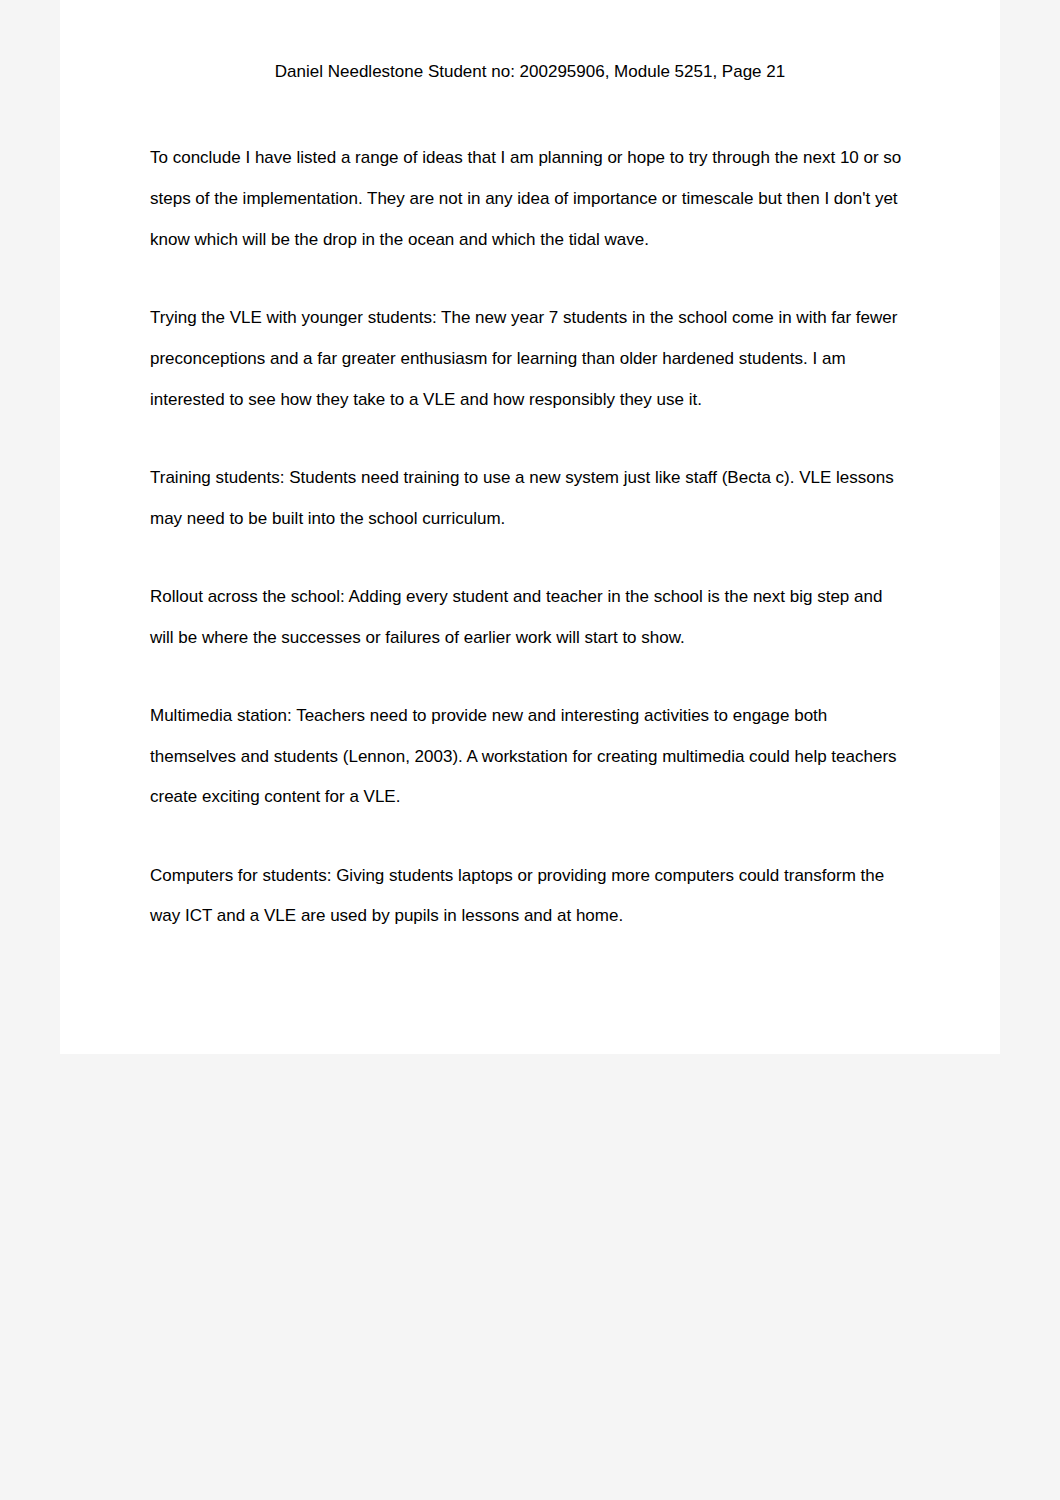Daniel Needlestone Student no: 200295906, Module 5251, Page 21
To conclude I have listed a range of ideas that I am planning or hope to try through the next 10 or so steps of the implementation. They are not in any idea of importance or timescale but then I don't yet know which will be the drop in the ocean and which the tidal wave.
Trying the VLE with younger students: The new year 7 students in the school come in with far fewer preconceptions and a far greater enthusiasm for learning than older hardened students. I am interested to see how they take to a VLE and how responsibly they use it.
Training students: Students need training to use a new system just like staff (Becta c). VLE lessons may need to be built into the school curriculum.
Rollout across the school: Adding every student and teacher in the school is the next big step and will be where the successes or failures of earlier work will start to show.
Multimedia station: Teachers need to provide new and interesting activities to engage both themselves and students (Lennon, 2003). A workstation for creating multimedia could help teachers create exciting content for a VLE.
Computers for students: Giving students laptops or providing more computers could transform the way ICT and a VLE are used by pupils in lessons and at home.